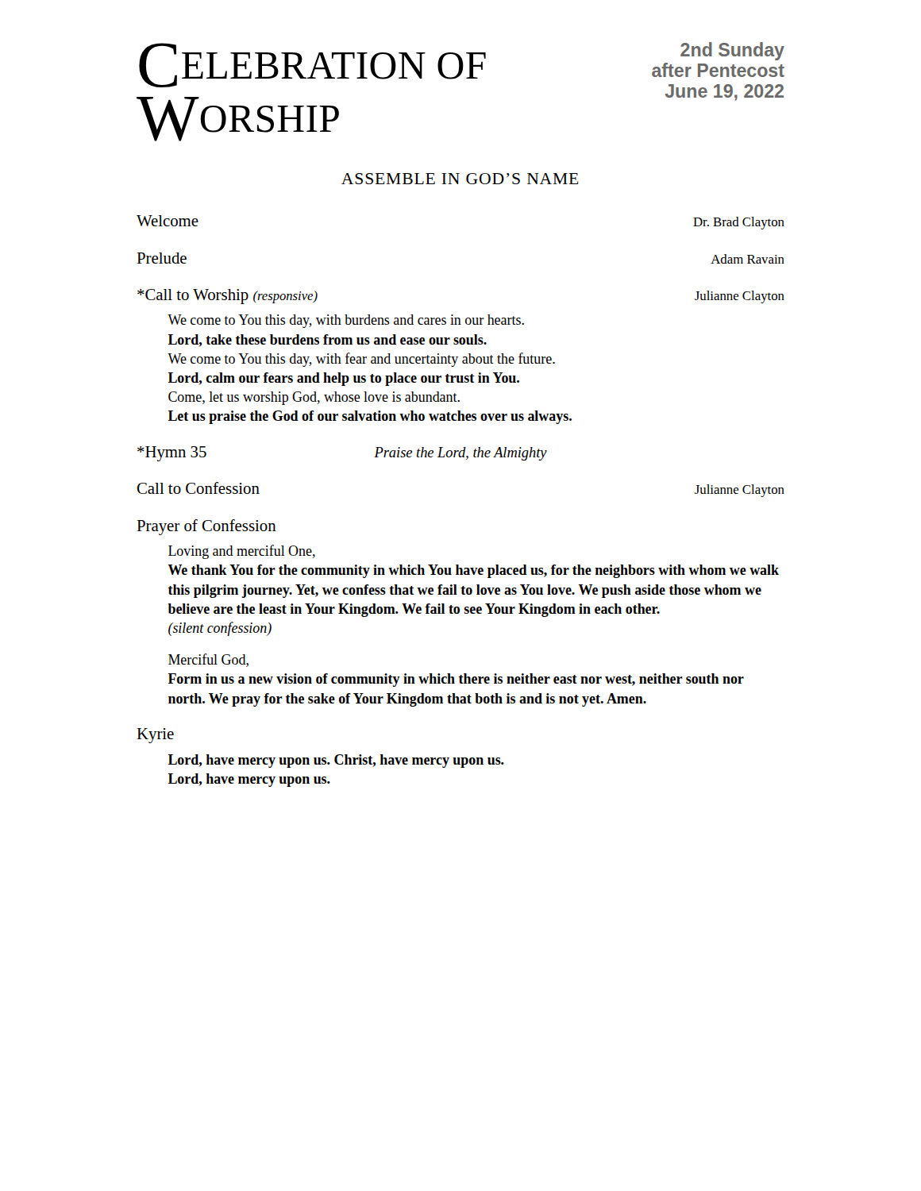Celebration of Worship
2nd Sunday
after Pentecost
June 19, 2022
Assemble in God’s Name
Welcome Dr. Brad Clayton
Prelude Adam Ravain
*Call to Worship (responsive) Julianne Clayton
We come to You this day, with burdens and cares in our hearts.
Lord, take these burdens from us and ease our souls.
We come to You this day, with fear and uncertainty about the future.
Lord, calm our fears and help us to place our trust in You.
Come, let us worship God, whose love is abundant.
Let us praise the God of our salvation who watches over us always.
*Hymn 35 Praise the Lord, the Almighty
Call to Confession Julianne Clayton
Prayer of Confession
Loving and merciful One,
We thank You for the community in which You have placed us, for the neighbors with whom we walk this pilgrim journey. Yet, we confess that we fail to love as You love. We push aside those whom we believe are the least in Your Kingdom. We fail to see Your Kingdom in each other.
(silent confession)
Merciful God,
Form in us a new vision of community in which there is neither east nor west, neither south nor north. We pray for the sake of Your Kingdom that both is and is not yet. Amen.
Kyrie
Lord, have mercy upon us. Christ, have mercy upon us.
Lord, have mercy upon us.